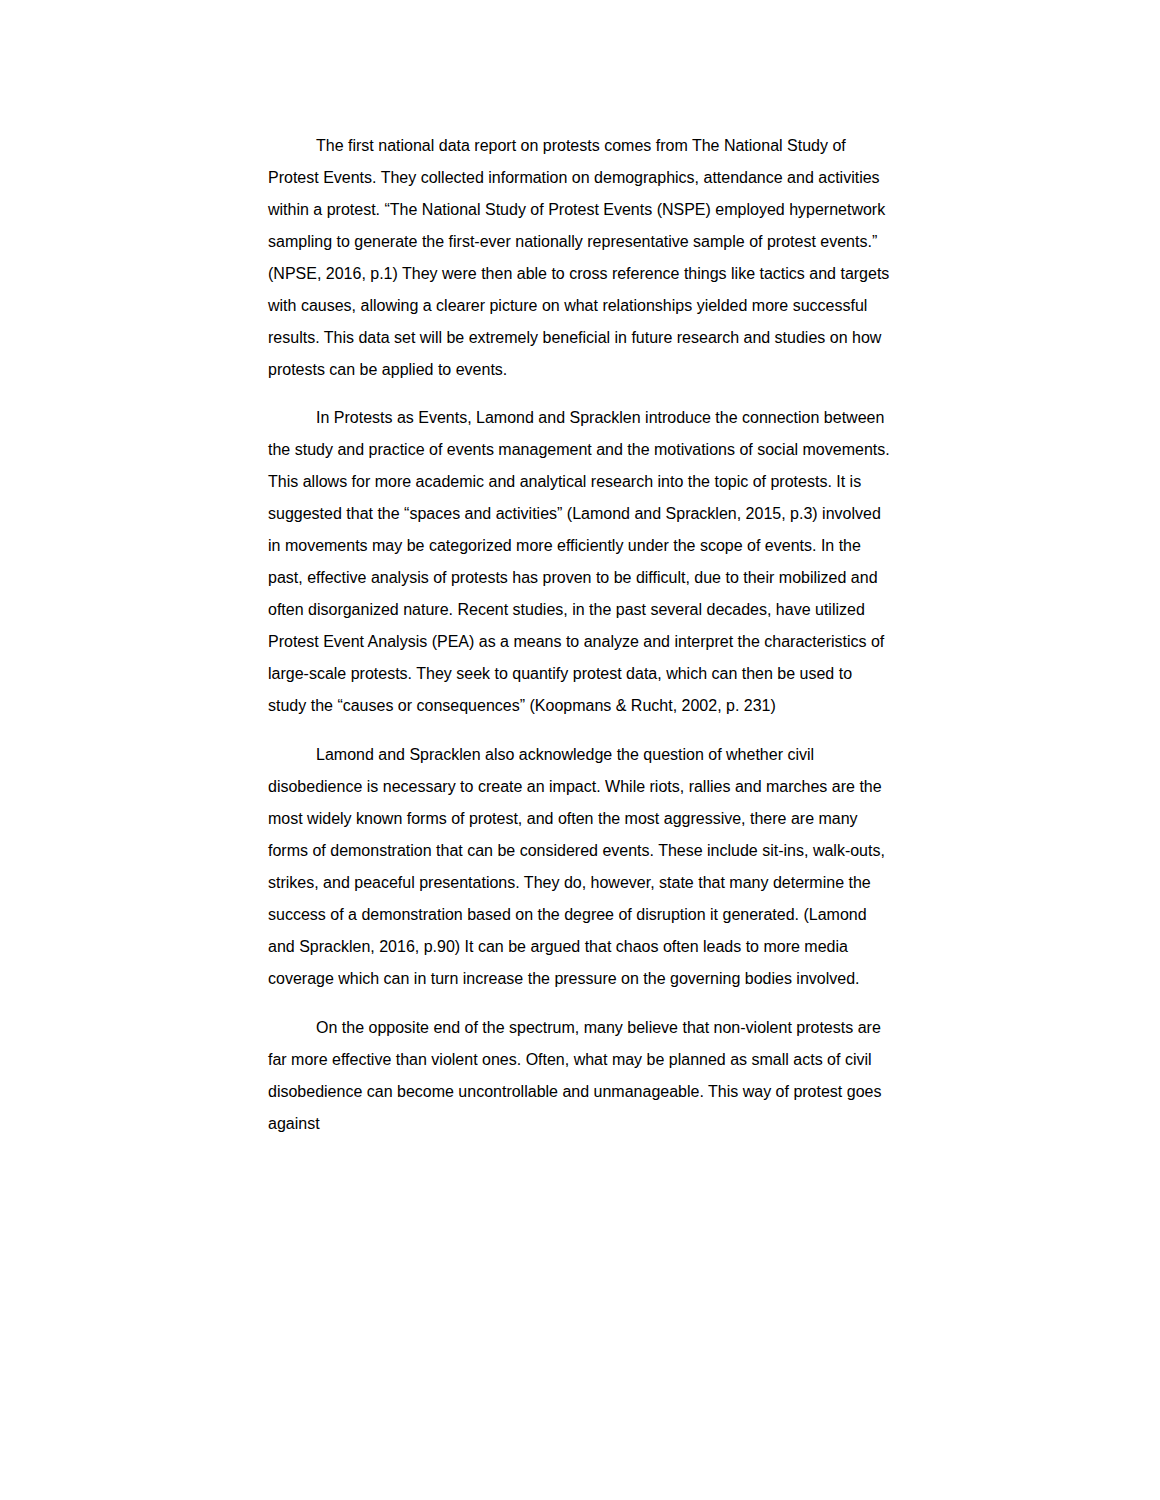The first national data report on protests comes from The National Study of Protest Events. They collected information on demographics, attendance and activities within a protest. “The National Study of Protest Events (NSPE) employed hypernetwork sampling to generate the first-ever nationally representative sample of protest events.” (NPSE, 2016, p.1) They were then able to cross reference things like tactics and targets with causes, allowing a clearer picture on what relationships yielded more successful results. This data set will be extremely beneficial in future research and studies on how protests can be applied to events.
In Protests as Events, Lamond and Spracklen introduce the connection between the study and practice of events management and the motivations of social movements. This allows for more academic and analytical research into the topic of protests. It is suggested that the “spaces and activities” (Lamond and Spracklen, 2015, p.3) involved in movements may be categorized more efficiently under the scope of events. In the past, effective analysis of protests has proven to be difficult, due to their mobilized and often disorganized nature. Recent studies, in the past several decades, have utilized Protest Event Analysis (PEA) as a means to analyze and interpret the characteristics of large-scale protests. They seek to quantify protest data, which can then be used to study the “causes or consequences” (Koopmans & Rucht, 2002, p. 231)
Lamond and Spracklen also acknowledge the question of whether civil disobedience is necessary to create an impact. While riots, rallies and marches are the most widely known forms of protest, and often the most aggressive, there are many forms of demonstration that can be considered events. These include sit-ins, walk-outs, strikes, and peaceful presentations. They do, however, state that many determine the success of a demonstration based on the degree of disruption it generated. (Lamond and Spracklen, 2016, p.90) It can be argued that chaos often leads to more media coverage which can in turn increase the pressure on the governing bodies involved.
On the opposite end of the spectrum, many believe that non-violent protests are far more effective than violent ones. Often, what may be planned as small acts of civil disobedience can become uncontrollable and unmanageable. This way of protest goes against